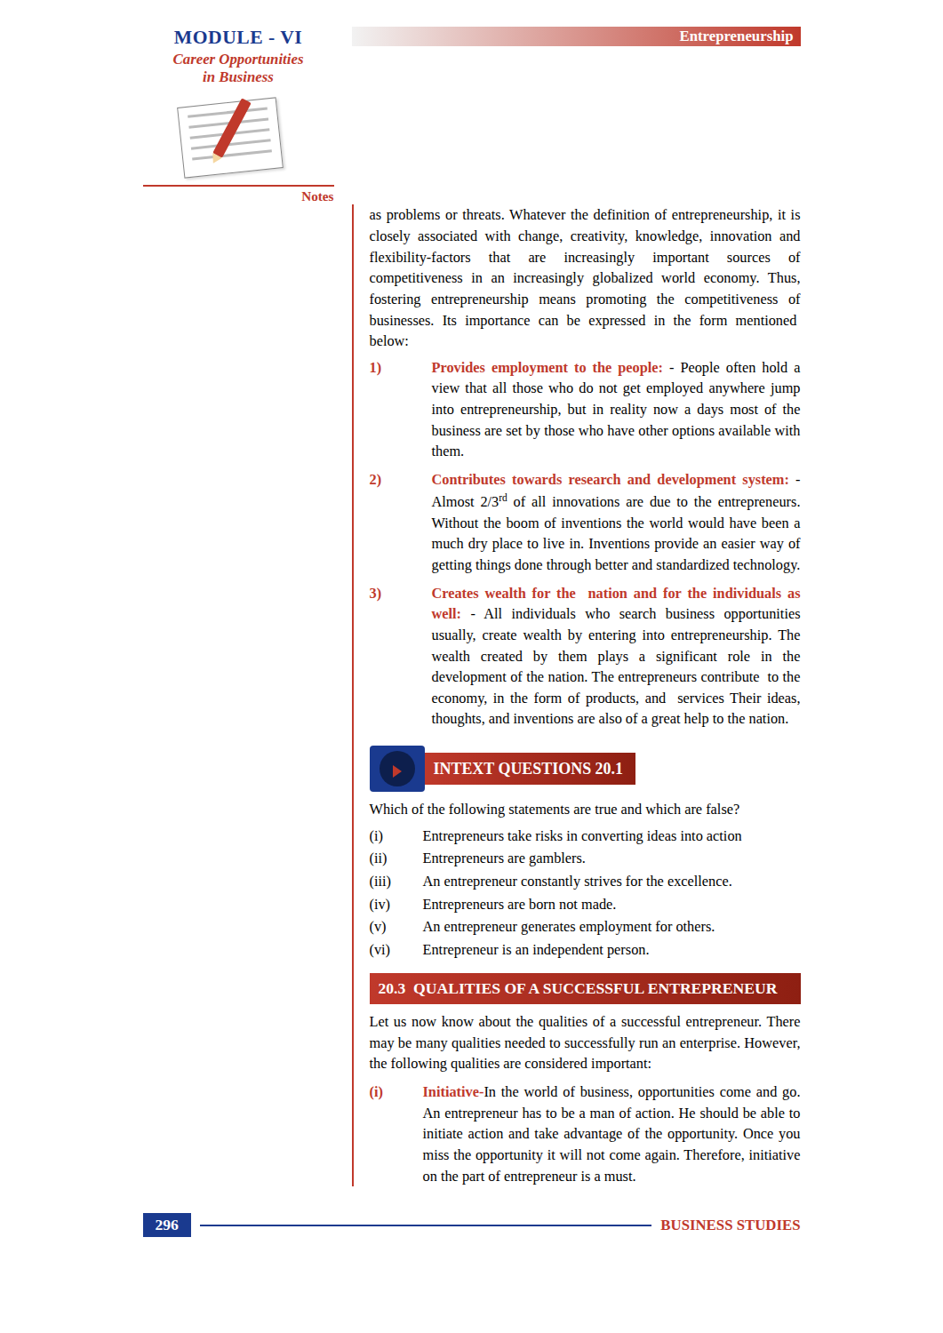MODULE - VI
Career Opportunities
in Business
Notes
Entrepreneurship
as problems or threats. Whatever the definition of entrepreneurship, it is closely associated with change, creativity, knowledge, innovation and flexibility-factors that are increasingly important sources of competitiveness in an increasingly globalized world economy. Thus, fostering entrepreneurship means promoting the competitiveness of businesses. Its importance can be expressed in the form mentioned below:
1) Provides employment to the people: - People often hold a view that all those who do not get employed anywhere jump into entrepreneurship, but in reality now a days most of the business are set by those who have other options available with them.
2) Contributes towards research and development system: - Almost 2/3rd of all innovations are due to the entrepreneurs. Without the boom of inventions the world would have been a much dry place to live in. Inventions provide an easier way of getting things done through better and standardized technology.
3) Creates wealth for the nation and for the individuals as well: - All individuals who search business opportunities usually, create wealth by entering into entrepreneurship. The wealth created by them plays a significant role in the development of the nation. The entrepreneurs contribute to the economy, in the form of products, and services Their ideas, thoughts, and inventions are also of a great help to the nation.
INTEXT QUESTIONS 20.1
Which of the following statements are true and which are false?
(i) Entrepreneurs take risks in converting ideas into action
(ii) Entrepreneurs are gamblers.
(iii) An entrepreneur constantly strives for the excellence.
(iv) Entrepreneurs are born not made.
(v) An entrepreneur generates employment for others.
(vi) Entrepreneur is an independent person.
20.3 QUALITIES OF A SUCCESSFUL ENTREPRENEUR
Let us now know about the qualities of a successful entrepreneur. There may be many qualities needed to successfully run an enterprise. However, the following qualities are considered important:
(i) Initiative-In the world of business, opportunities come and go. An entrepreneur has to be a man of action. He should be able to initiate action and take advantage of the opportunity. Once you miss the opportunity it will not come again. Therefore, initiative on the part of entrepreneur is a must.
296
BUSINESS STUDIES